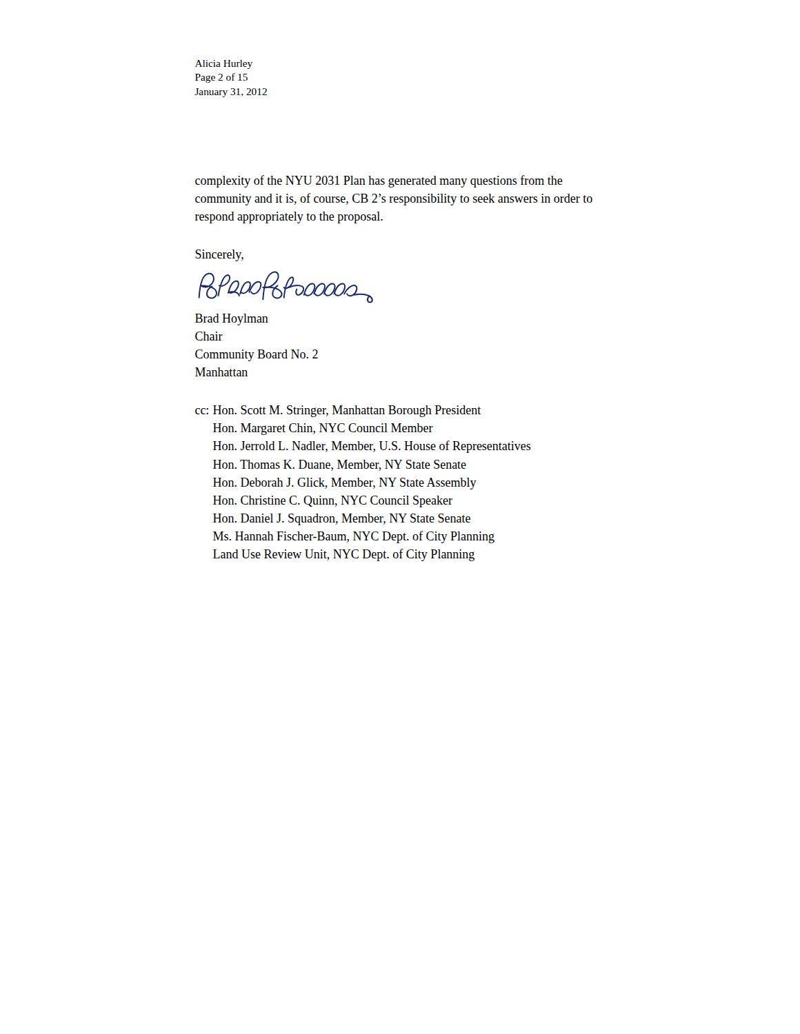Alicia Hurley
Page 2 of 15
January 31, 2012
complexity of the NYU 2031 Plan has generated many questions from the community and it is, of course, CB 2’s responsibility to seek answers in order to respond appropriately to the proposal.
Sincerely,
Brad Hoylman
Chair
Community Board No. 2
Manhattan
cc:
Hon. Scott M. Stringer, Manhattan Borough President
Hon. Margaret Chin, NYC Council Member
Hon. Jerrold L. Nadler, Member, U.S. House of Representatives
Hon. Thomas K. Duane, Member, NY State Senate
Hon. Deborah J. Glick, Member, NY State Assembly
Hon. Christine C. Quinn, NYC Council Speaker
Hon. Daniel J. Squadron, Member, NY State Senate
Ms. Hannah Fischer-Baum, NYC Dept. of City Planning
Land Use Review Unit, NYC Dept. of City Planning